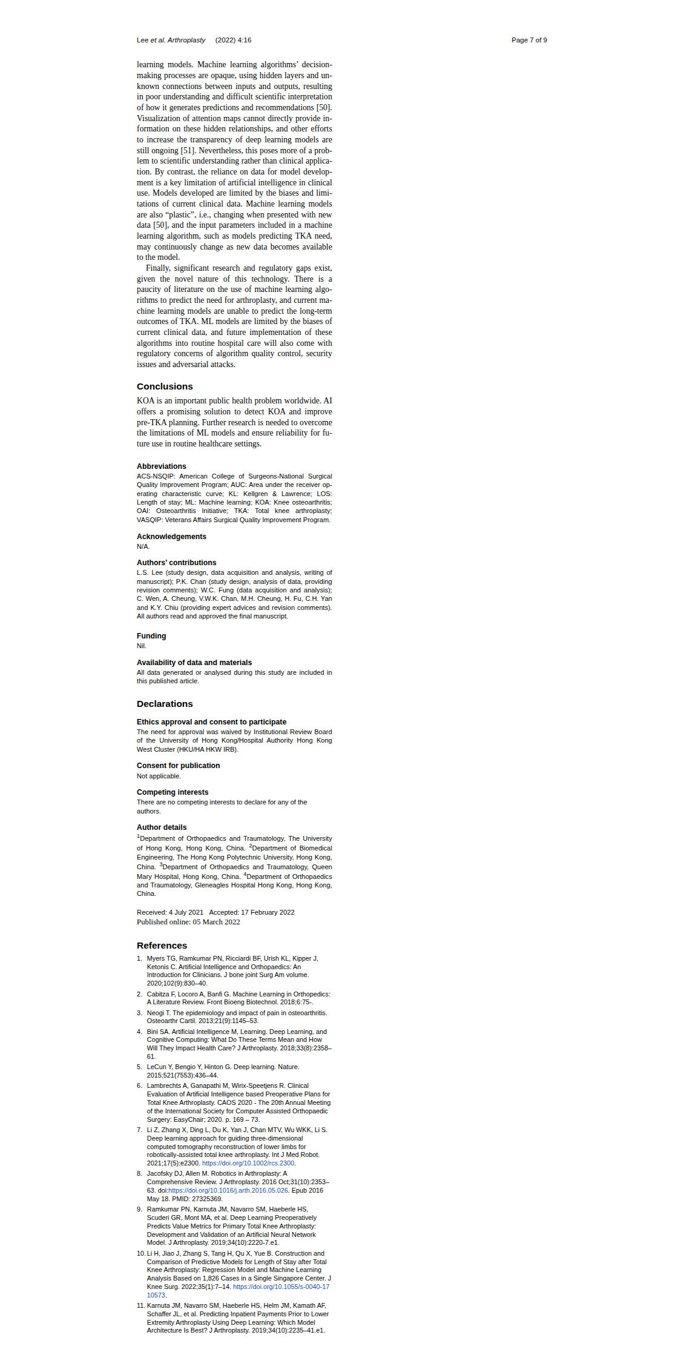Lee et al. Arthroplasty (2022) 4:16
Page 7 of 9
learning models. Machine learning algorithms’ decision-making processes are opaque, using hidden layers and unknown connections between inputs and outputs, resulting in poor understanding and difficult scientific interpretation of how it generates predictions and recommendations [50]. Visualization of attention maps cannot directly provide information on these hidden relationships, and other efforts to increase the transparency of deep learning models are still ongoing [51]. Nevertheless, this poses more of a problem to scientific understanding rather than clinical application. By contrast, the reliance on data for model development is a key limitation of artificial intelligence in clinical use. Models developed are limited by the biases and limitations of current clinical data. Machine learning models are also “plastic”, i.e., changing when presented with new data [50], and the input parameters included in a machine learning algorithm, such as models predicting TKA need, may continuously change as new data becomes available to the model.
Finally, significant research and regulatory gaps exist, given the novel nature of this technology. There is a paucity of literature on the use of machine learning algorithms to predict the need for arthroplasty, and current machine learning models are unable to predict the long-term outcomes of TKA. ML models are limited by the biases of current clinical data, and future implementation of these algorithms into routine hospital care will also come with regulatory concerns of algorithm quality control, security issues and adversarial attacks.
Conclusions
KOA is an important public health problem worldwide. AI offers a promising solution to detect KOA and improve pre-TKA planning. Further research is needed to overcome the limitations of ML models and ensure reliability for future use in routine healthcare settings.
Abbreviations
ACS-NSQIP: American College of Surgeons-National Surgical Quality Improvement Program; AUC: Area under the receiver operating characteristic curve; KL: Kellgren & Lawrence; LOS: Length of stay; ML: Machine learning; KOA: Knee osteoarthritis; OAI: Osteoarthritis Initiative; TKA: Total knee arthroplasty; VASQIP: Veterans Affairs Surgical Quality Improvement Program.
Acknowledgements
N/A.
Authors’ contributions
L.S. Lee (study design, data acquisition and analysis, writing of manuscript); P.K. Chan (study design, analysis of data, providing revision comments); W.C. Fung (data acquisition and analysis); C. Wen, A. Cheung, V.W.K. Chan, M.H. Cheung, H. Fu, C.H. Yan and K.Y. Chiu (providing expert advices and revision comments). All authors read and approved the final manuscript.
Funding
Nil.
Availability of data and materials
All data generated or analysed during this study are included in this published article.
Declarations
Ethics approval and consent to participate
The need for approval was waived by Institutional Review Board of the University of Hong Kong/Hospital Authority Hong Kong West Cluster (HKU/HA HKW IRB).
Consent for publication
Not applicable.
Competing interests
There are no competing interests to declare for any of the authors.
Author details
1Department of Orthopaedics and Traumatology, The University of Hong Kong, Hong Kong, China. 2Department of Biomedical Engineering, The Hong Kong Polytechnic University, Hong Kong, China. 3Department of Orthopaedics and Traumatology, Queen Mary Hospital, Hong Kong, China. 4Department of Orthopaedics and Traumatology, Gleneagles Hospital Hong Kong, Hong Kong, China.
Received: 4 July 2021 Accepted: 17 February 2022
Published online: 05 March 2022
References
Myers TG, Ramkumar PN, Ricciardi BF, Urish KL, Kipper J, Ketonis C. Artificial Intelligence and Orthopaedics: An Introduction for Clinicians. J bone joint Surg Am volume. 2020;102(9):830–40.
Cabitza F, Locoro A, Banfi G. Machine Learning in Orthopedics: A Literature Review. Front Bioeng Biotechnol. 2018;6:75-.
Neogi T. The epidemiology and impact of pain in osteoarthritis. Osteoarthr Cartil. 2013;21(9):1145–53.
Bini SA. Artificial Intelligence M, Learning. Deep Learning, and Cognitive Computing: What Do These Terms Mean and How Will They Impact Health Care? J Arthroplasty. 2018;33(8):2358–61.
LeCun Y, Bengio Y, Hinton G. Deep learning. Nature. 2015;521(7553):436–44.
Lambrechts A, Ganapathi M, Wirix-Speetjens R. Clinical Evaluation of Artificial Intelligence based Preoperative Plans for Total Knee Arthroplasty. CAOS 2020 - The 20th Annual Meeting of the International Society for Computer Assisted Orthopaedic Surgery: EasyChair; 2020. p. 169 – 73.
Li Z, Zhang X, Ding L, Du K, Yan J, Chan MTV, Wu WKK, Li S. Deep learning approach for guiding three-dimensional computed tomography reconstruction of lower limbs for robotically-assisted total knee arthroplasty. Int J Med Robot. 2021;17(5):e2300. https://doi.org/10.1002/rcs.2300.
Jacofsky DJ, Allen M. Robotics in Arthroplasty: A Comprehensive Review. J Arthroplasty. 2016 Oct;31(10):2353–63. doi:https://doi.org/10.1016/j.arth.2016.05.026. Epub 2016 May 18. PMID: 27325369.
Ramkumar PN, Karnuta JM, Navarro SM, Haeberle HS, Scuderi GR, Mont MA, et al. Deep Learning Preoperatively Predicts Value Metrics for Primary Total Knee Arthroplasty: Development and Validation of an Artificial Neural Network Model. J Arthroplasty. 2019;34(10):2220-7.e1.
Li H, Jiao J, Zhang S, Tang H, Qu X, Yue B. Construction and Comparison of Predictive Models for Length of Stay after Total Knee Arthroplasty: Regression Model and Machine Learning Analysis Based on 1,826 Cases in a Single Singapore Center. J Knee Surg. 2022;35(1):7–14. https://doi.org/10.1055/s-0040-1710573.
Karnuta JM, Navarro SM, Haeberle HS, Helm JM, Kamath AF, Schaffer JL, et al. Predicting Inpatient Payments Prior to Lower Extremity Arthroplasty Using Deep Learning: Which Model Architecture Is Best? J Arthroplasty. 2019;34(10):2235–41.e1.